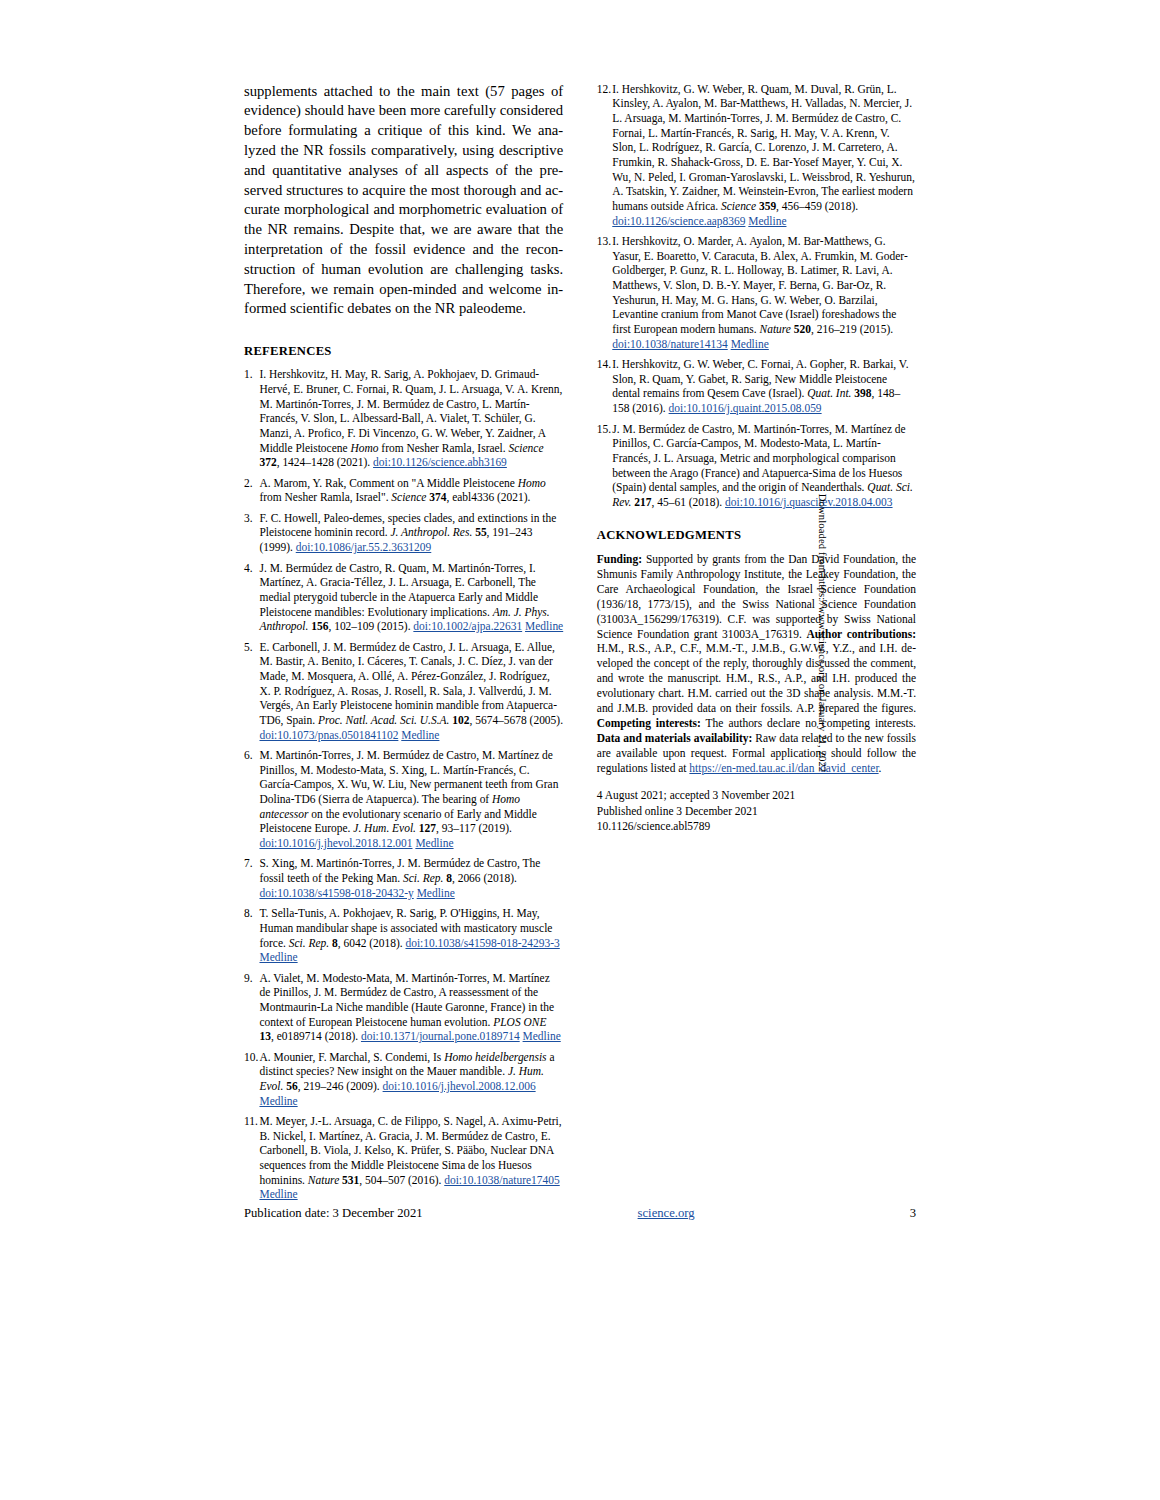supplements attached to the main text (57 pages of evidence) should have been more carefully considered before formulating a critique of this kind. We analyzed the NR fossils comparatively, using descriptive and quantitative analyses of all aspects of the preserved structures to acquire the most thorough and accurate morphological and morphometric evaluation of the NR remains. Despite that, we are aware that the interpretation of the fossil evidence and the reconstruction of human evolution are challenging tasks. Therefore, we remain open-minded and welcome informed scientific debates on the NR paleodeme.
References
I. Hershkovitz, H. May, R. Sarig, A. Pokhojaev, D. Grimaud-Hervé, E. Bruner, C. Fornai, R. Quam, J. L. Arsuaga, V. A. Krenn, M. Martinón-Torres, J. M. Bermúdez de Castro, L. Martín-Francés, V. Slon, L. Albessard-Ball, A. Vialet, T. Schüler, G. Manzi, A. Profico, F. Di Vincenzo, G. W. Weber, Y. Zaidner, A Middle Pleistocene Homo from Nesher Ramla, Israel. Science 372, 1424–1428 (2021). doi:10.1126/science.abh3169
A. Marom, Y. Rak, Comment on "A Middle Pleistocene Homo from Nesher Ramla, Israel". Science 374, eabl4336 (2021).
F. C. Howell, Paleo-demes, species clades, and extinctions in the Pleistocene hominin record. J. Anthropol. Res. 55, 191–243 (1999). doi:10.1086/jar.55.2.3631209
J. M. Bermúdez de Castro, R. Quam, M. Martinón-Torres, I. Martínez, A. Gracia-Téllez, J. L. Arsuaga, E. Carbonell, The medial pterygoid tubercle in the Atapuerca Early and Middle Pleistocene mandibles: Evolutionary implications. Am. J. Phys. Anthropol. 156, 102–109 (2015). doi:10.1002/ajpa.22631 Medline
E. Carbonell, J. M. Bermúdez de Castro, J. L. Arsuaga, E. Allue, M. Bastir, A. Benito, I. Cáceres, T. Canals, J. C. Díez, J. van der Made, M. Mosquera, A. Ollé, A. Pérez-González, J. Rodríguez, X. P. Rodríguez, A. Rosas, J. Rosell, R. Sala, J. Vallverdú, J. M. Vergés, An Early Pleistocene hominin mandible from Atapuerca-TD6, Spain. Proc. Natl. Acad. Sci. U.S.A. 102, 5674–5678 (2005). doi:10.1073/pnas.0501841102 Medline
M. Martinón-Torres, J. M. Bermúdez de Castro, M. Martínez de Pinillos, M. Modesto-Mata, S. Xing, L. Martín-Francés, C. García-Campos, X. Wu, W. Liu, New permanent teeth from Gran Dolina-TD6 (Sierra de Atapuerca). The bearing of Homo antecessor on the evolutionary scenario of Early and Middle Pleistocene Europe. J. Hum. Evol. 127, 93–117 (2019). doi:10.1016/j.jhevol.2018.12.001 Medline
S. Xing, M. Martinón-Torres, J. M. Bermúdez de Castro, The fossil teeth of the Peking Man. Sci. Rep. 8, 2066 (2018). doi:10.1038/s41598-018-20432-y Medline
T. Sella-Tunis, A. Pokhojaev, R. Sarig, P. O'Higgins, H. May, Human mandibular shape is associated with masticatory muscle force. Sci. Rep. 8, 6042 (2018). doi:10.1038/s41598-018-24293-3 Medline
A. Vialet, M. Modesto-Mata, M. Martinón-Torres, M. Martínez de Pinillos, J. M. Bermúdez de Castro, A reassessment of the Montmaurin-La Niche mandible (Haute Garonne, France) in the context of European Pleistocene human evolution. PLOS ONE 13, e0189714 (2018). doi:10.1371/journal.pone.0189714 Medline
A. Mounier, F. Marchal, S. Condemi, Is Homo heidelbergensis a distinct species? New insight on the Mauer mandible. J. Hum. Evol. 56, 219–246 (2009). doi:10.1016/j.jhevol.2008.12.006 Medline
M. Meyer, J.-L. Arsuaga, C. de Filippo, S. Nagel, A. Aximu-Petri, B. Nickel, I. Martínez, A. Gracia, J. M. Bermúdez de Castro, E. Carbonell, B. Viola, J. Kelso, K. Prüfer, S. Pääbo, Nuclear DNA sequences from the Middle Pleistocene Sima de los Huesos hominins. Nature 531, 504–507 (2016). doi:10.1038/nature17405 Medline
I. Hershkovitz, G. W. Weber, R. Quam, M. Duval, R. Grün, L. Kinsley, A. Ayalon, M. Bar-Matthews, H. Valladas, N. Mercier, J. L. Arsuaga, M. Martinón-Torres, J. M. Bermúdez de Castro, C. Fornai, L. Martín-Francés, R. Sarig, H. May, V. A. Krenn, V. Slon, L. Rodríguez, R. García, C. Lorenzo, J. M. Carretero, A. Frumkin, R. Shahack-Gross, D. E. Bar-Yosef Mayer, Y. Cui, X. Wu, N. Peled, I. Groman-Yaroslavski, L. Weissbrod, R. Yeshurun, A. Tsatskin, Y. Zaidner, M. Weinstein-Evron, The earliest modern humans outside Africa. Science 359, 456–459 (2018). doi:10.1126/science.aap8369 Medline
I. Hershkovitz, O. Marder, A. Ayalon, M. Bar-Matthews, G. Yasur, E. Boaretto, V. Caracuta, B. Alex, A. Frumkin, M. Goder-Goldberger, P. Gunz, R. L. Holloway, B. Latimer, R. Lavi, A. Matthews, V. Slon, D. B.-Y. Mayer, F. Berna, G. Bar-Oz, R. Yeshurun, H. May, M. G. Hans, G. W. Weber, O. Barzilai, Levantine cranium from Manot Cave (Israel) foreshadows the first European modern humans. Nature 520, 216–219 (2015). doi:10.1038/nature14134 Medline
I. Hershkovitz, G. W. Weber, C. Fornai, A. Gopher, R. Barkai, V. Slon, R. Quam, Y. Gabet, R. Sarig, New Middle Pleistocene dental remains from Qesem Cave (Israel). Quat. Int. 398, 148–158 (2016). doi:10.1016/j.quaint.2015.08.059
J. M. Bermúdez de Castro, M. Martinón-Torres, M. Martínez de Pinillos, C. García-Campos, M. Modesto-Mata, L. Martín-Francés, J. L. Arsuaga, Metric and morphological comparison between the Arago (France) and Atapuerca-Sima de los Huesos (Spain) dental samples, and the origin of Neanderthals. Quat. Sci. Rev. 217, 45–61 (2018). doi:10.1016/j.quascirev.2018.04.003
Acknowledgments
Funding: Supported by grants from the Dan David Foundation, the Shmunis Family Anthropology Institute, the Leakey Foundation, the Care Archaeological Foundation, the Israel Science Foundation (1936/18, 1773/15), and the Swiss National Science Foundation (31003A_156299/176319). C.F. was supported by Swiss National Science Foundation grant 31003A_176319. Author contributions: H.M., R.S., A.P., C.F., M.M.-T., J.M.B., G.W.W., Y.Z., and I.H. developed the concept of the reply, thoroughly discussed the comment, and wrote the manuscript. H.M., R.S., A.P., and I.H. produced the evolutionary chart. H.M. carried out the 3D shape analysis. M.M.-T. and J.M.B. provided data on their fossils. A.P. prepared the figures. Competing interests: The authors declare no competing interests. Data and materials availability: Raw data related to the new fossils are available upon request. Formal applications should follow the regulations listed at https://en-med.tau.ac.il/dan_david_center.
4 August 2021; accepted 3 November 2021
Published online 3 December 2021
10.1126/science.abl5789
Downloaded from https://www.science.org on January 21, 2022
Publication date: 3 December 2021
science.org
3